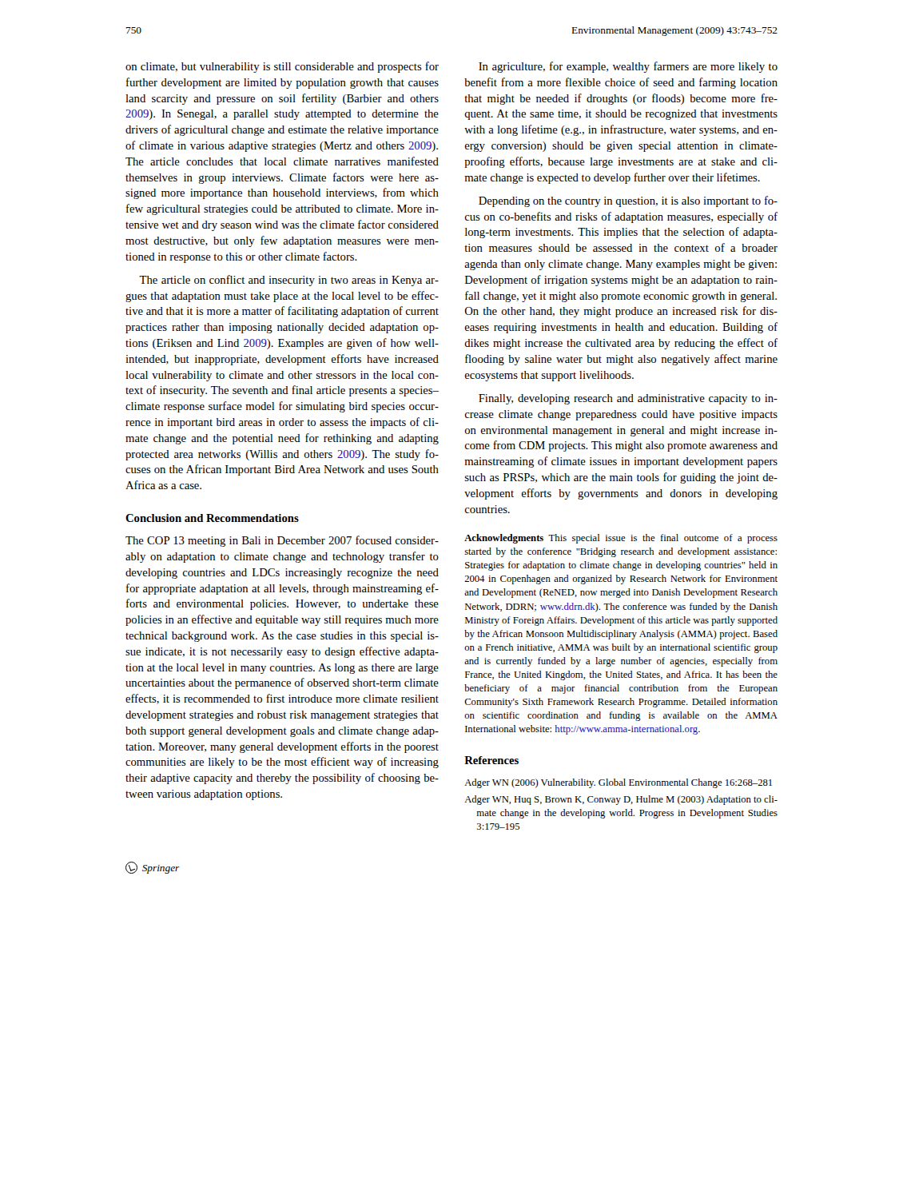750 Environmental Management (2009) 43:743–752
on climate, but vulnerability is still considerable and prospects for further development are limited by population growth that causes land scarcity and pressure on soil fertility (Barbier and others 2009). In Senegal, a parallel study attempted to determine the drivers of agricultural change and estimate the relative importance of climate in various adaptive strategies (Mertz and others 2009). The article concludes that local climate narratives manifested themselves in group interviews. Climate factors were here assigned more importance than household interviews, from which few agricultural strategies could be attributed to climate. More intensive wet and dry season wind was the climate factor considered most destructive, but only few adaptation measures were mentioned in response to this or other climate factors.
The article on conflict and insecurity in two areas in Kenya argues that adaptation must take place at the local level to be effective and that it is more a matter of facilitating adaptation of current practices rather than imposing nationally decided adaptation options (Eriksen and Lind 2009). Examples are given of how well-intended, but inappropriate, development efforts have increased local vulnerability to climate and other stressors in the local context of insecurity. The seventh and final article presents a species–climate response surface model for simulating bird species occurrence in important bird areas in order to assess the impacts of climate change and the potential need for rethinking and adapting protected area networks (Willis and others 2009). The study focuses on the African Important Bird Area Network and uses South Africa as a case.
Conclusion and Recommendations
The COP 13 meeting in Bali in December 2007 focused considerably on adaptation to climate change and technology transfer to developing countries and LDCs increasingly recognize the need for appropriate adaptation at all levels, through mainstreaming efforts and environmental policies. However, to undertake these policies in an effective and equitable way still requires much more technical background work. As the case studies in this special issue indicate, it is not necessarily easy to design effective adaptation at the local level in many countries. As long as there are large uncertainties about the permanence of observed short-term climate effects, it is recommended to first introduce more climate resilient development strategies and robust risk management strategies that both support general development goals and climate change adaptation. Moreover, many general development efforts in the poorest communities are likely to be the most efficient way of increasing their adaptive capacity and thereby the possibility of choosing between various adaptation options.
In agriculture, for example, wealthy farmers are more likely to benefit from a more flexible choice of seed and farming location that might be needed if droughts (or floods) become more frequent. At the same time, it should be recognized that investments with a long lifetime (e.g., in infrastructure, water systems, and energy conversion) should be given special attention in climate-proofing efforts, because large investments are at stake and climate change is expected to develop further over their lifetimes.
Depending on the country in question, it is also important to focus on co-benefits and risks of adaptation measures, especially of long-term investments. This implies that the selection of adaptation measures should be assessed in the context of a broader agenda than only climate change. Many examples might be given: Development of irrigation systems might be an adaptation to rainfall change, yet it might also promote economic growth in general. On the other hand, they might produce an increased risk for diseases requiring investments in health and education. Building of dikes might increase the cultivated area by reducing the effect of flooding by saline water but might also negatively affect marine ecosystems that support livelihoods.
Finally, developing research and administrative capacity to increase climate change preparedness could have positive impacts on environmental management in general and might increase income from CDM projects. This might also promote awareness and mainstreaming of climate issues in important development papers such as PRSPs, which are the main tools for guiding the joint development efforts by governments and donors in developing countries.
Acknowledgments This special issue is the final outcome of a process started by the conference "Bridging research and development assistance: Strategies for adaptation to climate change in developing countries" held in 2004 in Copenhagen and organized by Research Network for Environment and Development (ReNED, now merged into Danish Development Research Network, DDRN; www.ddrn.dk). The conference was funded by the Danish Ministry of Foreign Affairs. Development of this article was partly supported by the African Monsoon Multidisciplinary Analysis (AMMA) project. Based on a French initiative, AMMA was built by an international scientific group and is currently funded by a large number of agencies, especially from France, the United Kingdom, the United States, and Africa. It has been the beneficiary of a major financial contribution from the European Community's Sixth Framework Research Programme. Detailed information on scientific coordination and funding is available on the AMMA International website: http://www.amma-international.org.
References
Adger WN (2006) Vulnerability. Global Environmental Change 16:268–281
Adger WN, Huq S, Brown K, Conway D, Hulme M (2003) Adaptation to climate change in the developing world. Progress in Development Studies 3:179–195
Springer